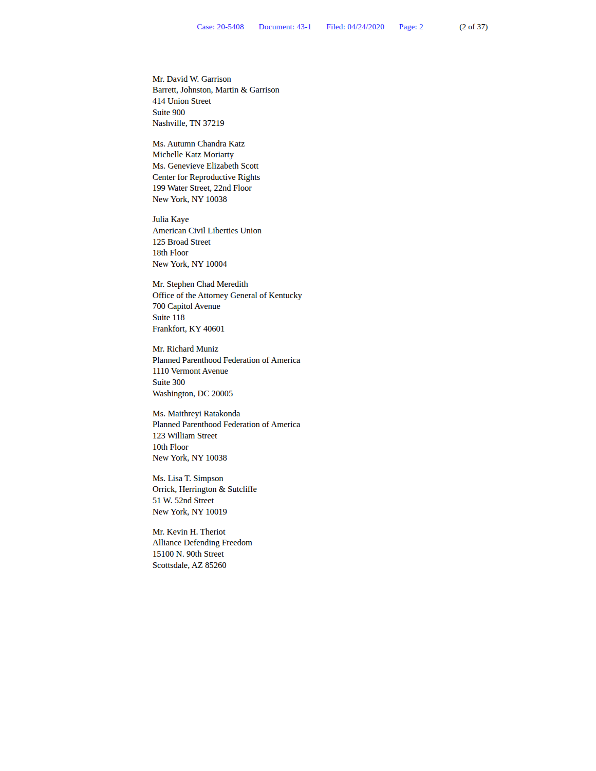Case: 20-5408 Document: 43-1 Filed: 04/24/2020 Page: 2 (2 of 37)
Mr. David W. Garrison
Barrett, Johnston, Martin & Garrison
414 Union Street
Suite 900
Nashville, TN 37219
Ms. Autumn Chandra Katz
Michelle Katz Moriarty
Ms. Genevieve Elizabeth Scott
Center for Reproductive Rights
199 Water Street, 22nd Floor
New York, NY 10038
Julia Kaye
American Civil Liberties Union
125 Broad Street
18th Floor
New York, NY 10004
Mr. Stephen Chad Meredith
Office of the Attorney General of Kentucky
700 Capitol Avenue
Suite 118
Frankfort, KY 40601
Mr. Richard Muniz
Planned Parenthood Federation of America
1110 Vermont Avenue
Suite 300
Washington, DC 20005
Ms. Maithreyi Ratakonda
Planned Parenthood Federation of America
123 William Street
10th Floor
New York, NY 10038
Ms. Lisa T. Simpson
Orrick, Herrington & Sutcliffe
51 W. 52nd Street
New York, NY 10019
Mr. Kevin H. Theriot
Alliance Defending Freedom
15100 N. 90th Street
Scottsdale, AZ 85260